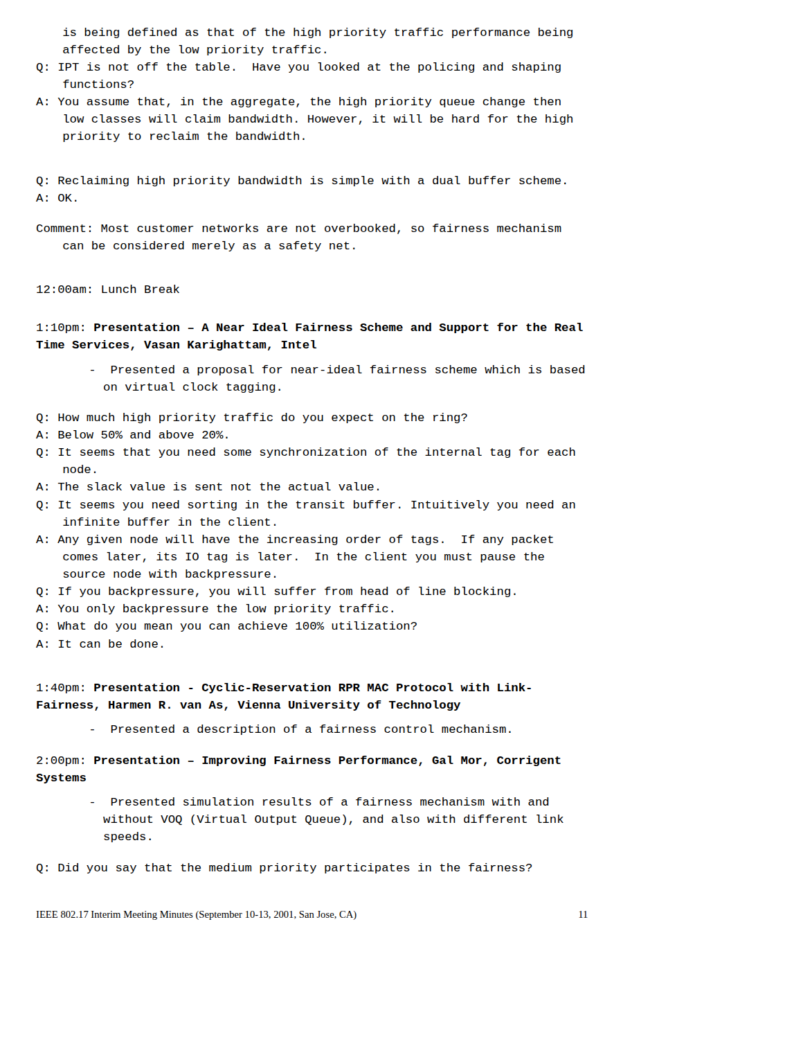is being defined as that of the high priority traffic performance being affected by the low priority traffic.
Q: IPT is not off the table. Have you looked at the policing and shaping functions?
A: You assume that, in the aggregate, the high priority queue change then low classes will claim bandwidth. However, it will be hard for the high priority to reclaim the bandwidth.
Q: Reclaiming high priority bandwidth is simple with a dual buffer scheme.
A: OK.
Comment: Most customer networks are not overbooked, so fairness mechanism can be considered merely as a safety net.
12:00am: Lunch Break
1:10pm: Presentation – A Near Ideal Fairness Scheme and Support for the Real Time Services, Vasan Karighattam, Intel
- Presented a proposal for near-ideal fairness scheme which is based on virtual clock tagging.
Q: How much high priority traffic do you expect on the ring?
A: Below 50% and above 20%.
Q: It seems that you need some synchronization of the internal tag for each node.
A: The slack value is sent not the actual value.
Q: It seems you need sorting in the transit buffer. Intuitively you need an infinite buffer in the client.
A: Any given node will have the increasing order of tags. If any packet comes later, its IO tag is later. In the client you must pause the source node with backpressure.
Q: If you backpressure, you will suffer from head of line blocking.
A: You only backpressure the low priority traffic.
Q: What do you mean you can achieve 100% utilization?
A: It can be done.
1:40pm: Presentation - Cyclic-Reservation RPR MAC Protocol with Link-Fairness, Harmen R. van As, Vienna University of Technology
- Presented a description of a fairness control mechanism.
2:00pm: Presentation – Improving Fairness Performance, Gal Mor, Corrigent Systems
- Presented simulation results of a fairness mechanism with and without VOQ (Virtual Output Queue), and also with different link speeds.
Q: Did you say that the medium priority participates in the fairness?
IEEE 802.17 Interim Meeting Minutes (September 10-13, 2001, San Jose, CA) 11